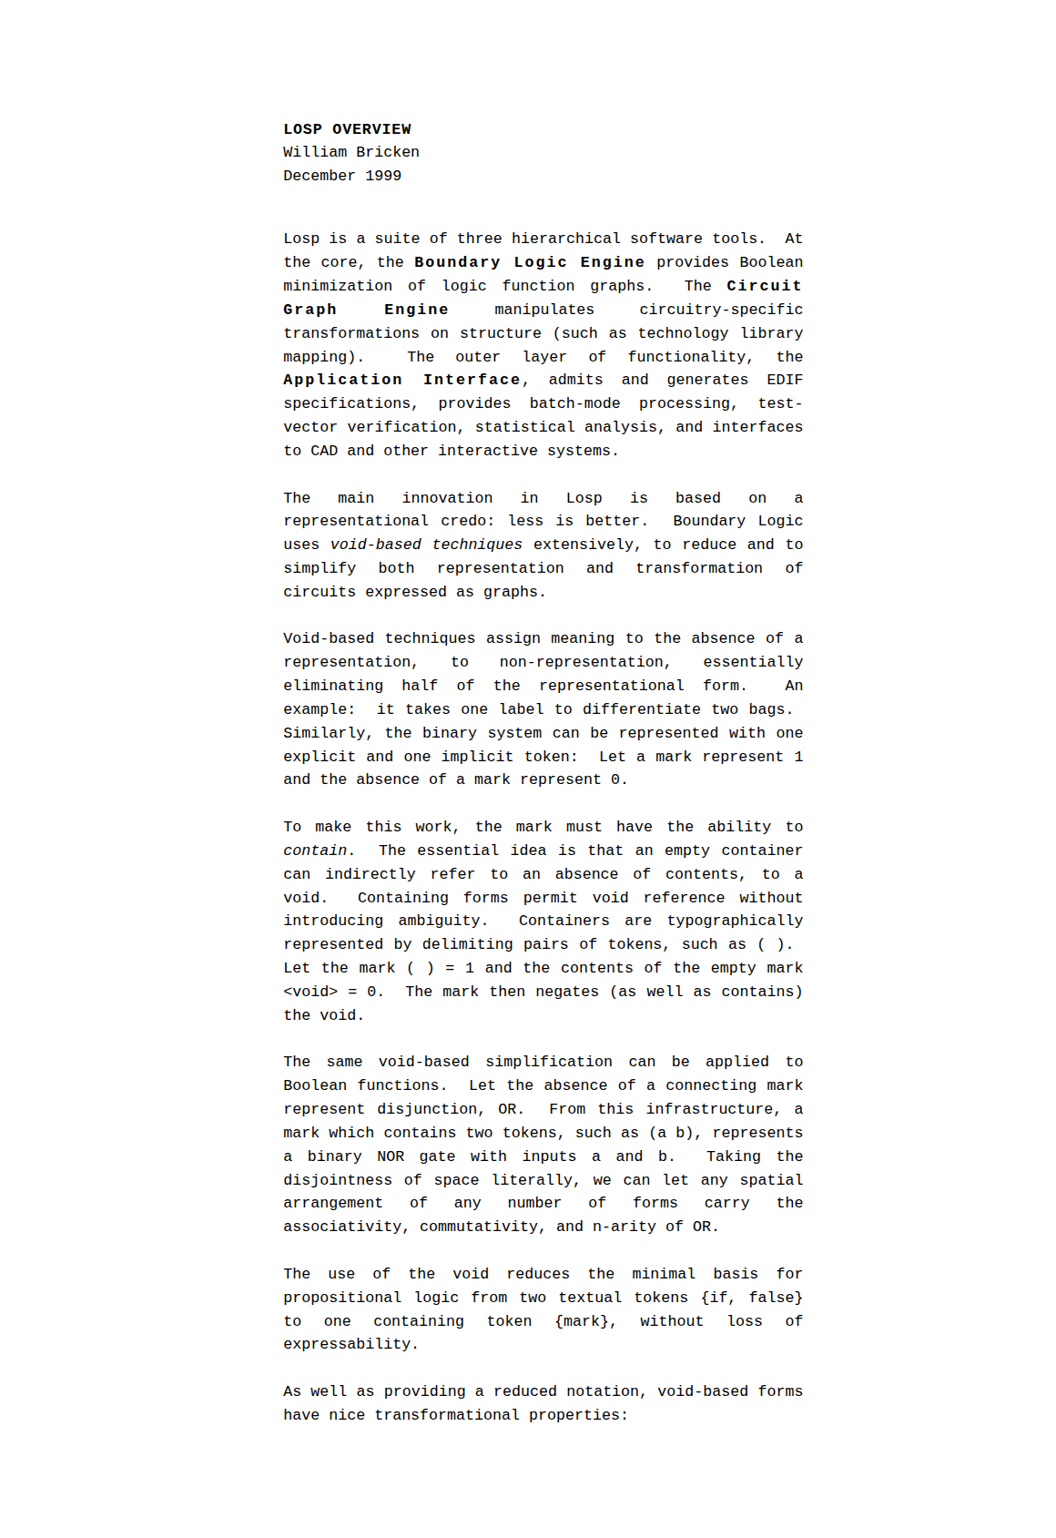LOSP OVERVIEW
William Bricken
December 1999
Losp is a suite of three hierarchical software tools. At the core, the Boundary Logic Engine provides Boolean minimization of logic function graphs. The Circuit Graph Engine manipulates circuitry-specific transformations on structure (such as technology library mapping). The outer layer of functionality, the Application Interface, admits and generates EDIF specifications, provides batch-mode processing, test-vector verification, statistical analysis, and interfaces to CAD and other interactive systems.
The main innovation in Losp is based on a representational credo: less is better. Boundary Logic uses void-based techniques extensively, to reduce and to simplify both representation and transformation of circuits expressed as graphs.
Void-based techniques assign meaning to the absence of a representation, to non-representation, essentially eliminating half of the representational form. An example: it takes one label to differentiate two bags. Similarly, the binary system can be represented with one explicit and one implicit token: Let a mark represent 1 and the absence of a mark represent 0.
To make this work, the mark must have the ability to contain. The essential idea is that an empty container can indirectly refer to an absence of contents, to a void. Containing forms permit void reference without introducing ambiguity. Containers are typographically represented by delimiting pairs of tokens, such as ( ). Let the mark ( ) = 1 and the contents of the empty mark <void> = 0. The mark then negates (as well as contains) the void.
The same void-based simplification can be applied to Boolean functions. Let the absence of a connecting mark represent disjunction, OR. From this infrastructure, a mark which contains two tokens, such as (a b), represents a binary NOR gate with inputs a and b. Taking the disjointness of space literally, we can let any spatial arrangement of any number of forms carry the associativity, commutativity, and n-arity of OR.
The use of the void reduces the minimal basis for propositional logic from two textual tokens {if, false} to one containing token {mark}, without loss of expressability.
As well as providing a reduced notation, void-based forms have nice transformational properties: